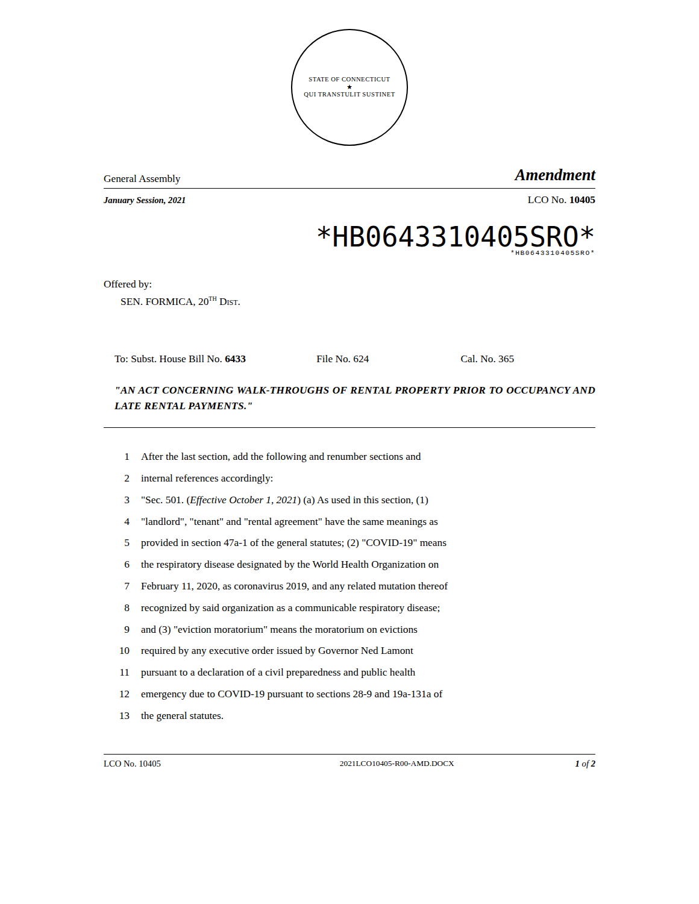STATE OF CONNECTICUT
★
QUI TRANSTULIT SUSTINET
| General Assembly | Amendment |
| January Session, 2021 | LCO No. 10405 |
*HB0643310405SRO*
*HB0643310405SRO*
Offered by:
SEN. FORMICA, 20th Dist.
| To: Subst. House Bill No. 6433 | File No. 624 | Cal. No. 365 |
"AN ACT CONCERNING WALK-THROUGHS OF RENTAL PROPERTY PRIOR TO OCCUPANCY AND LATE RENTAL PAYMENTS."
| 1 | After the last section, add the following and renumber sections and |
| 2 | internal references accordingly: |
| 3 | "Sec. 501. ( Effective October 1, 2021 ) (a) As used in this section, (1) |
| 4 | "landlord", "tenant" and "rental agreement" have the same meanings as |
| 5 | provided in section 47a-1 of the general statutes; (2) "COVID-19" means |
| 6 | the respiratory disease designated by the World Health Organization on |
| 7 | February 11, 2020, as coronavirus 2019, and any related mutation thereof |
| 8 | recognized by said organization as a communicable respiratory disease; |
| 9 | and (3) "eviction moratorium" means the moratorium on evictions |
| 10 | required by any executive order issued by Governor Ned Lamont |
| 11 | pursuant to a declaration of a civil preparedness and public health |
| 12 | emergency due to COVID-19 pursuant to sections 28-9 and 19a-131a of |
| 13 | the general statutes. |
| LCO No. 10405 | 2021LCO10405-R00-AMD.DOCX | 1 of 2 |